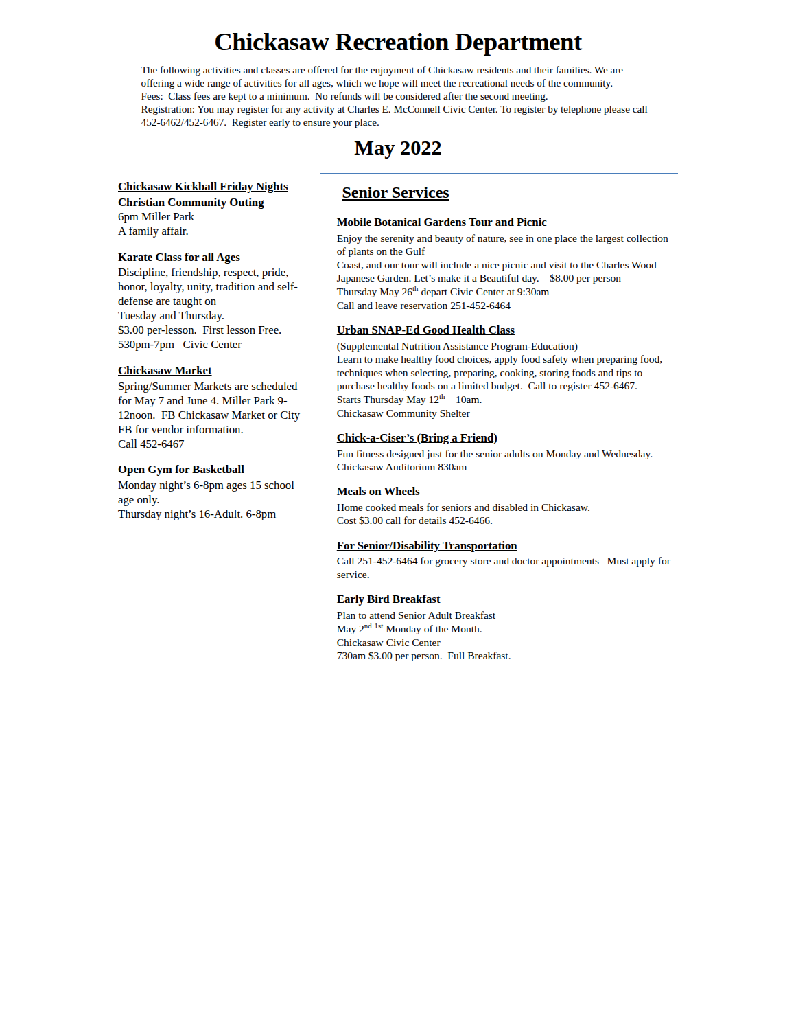Chickasaw Recreation Department
The following activities and classes are offered for the enjoyment of Chickasaw residents and their families. We are offering a wide range of activities for all ages, which we hope will meet the recreational needs of the community.
Fees: Class fees are kept to a minimum. No refunds will be considered after the second meeting.
Registration: You may register for any activity at Charles E. McConnell Civic Center. To register by telephone please call 452-6462/452-6467. Register early to ensure your place.
May 2022
Chickasaw Kickball Friday Nights
Christian Community Outing
6pm Miller Park
A family affair.
Karate Class for all Ages
Discipline, friendship, respect, pride, honor, loyalty, unity, tradition and self-defense are taught on
Tuesday and Thursday.
$3.00 per-lesson. First lesson Free.
530pm-7pm Civic Center
Chickasaw Market
Spring/Summer Markets are scheduled for May 7 and June 4. Miller Park 9-12noon. FB Chickasaw Market or City FB for vendor information.
Call 452-6467
Open Gym for Basketball
Monday night’s 6-8pm ages 15 school age only.
Thursday night’s 16-Adult. 6-8pm
Senior Services
Mobile Botanical Gardens Tour and Picnic
Enjoy the serenity and beauty of nature, see in one place the largest collection of plants on the Gulf
Coast, and our tour will include a nice picnic and visit to the Charles Wood Japanese Garden. Let’s make it a Beautiful day. $8.00 per person
Thursday May 26th depart Civic Center at 9:30am
Call and leave reservation 251-452-6464
Urban SNAP-Ed Good Health Class
(Supplemental Nutrition Assistance Program-Education)
Learn to make healthy food choices, apply food safety when preparing food, techniques when selecting, preparing, cooking, storing foods and tips to purchase healthy foods on a limited budget. Call to register 452-6467.
Starts Thursday May 12th 10am.
Chickasaw Community Shelter
Chick-a-Ciser’s (Bring a Friend)
Fun fitness designed just for the senior adults on Monday and Wednesday.
Chickasaw Auditorium 830am
Meals on Wheels
Home cooked meals for seniors and disabled in Chickasaw.
Cost $3.00 call for details 452-6466.
For Senior/Disability Transportation
Call 251-452-6464 for grocery store and doctor appointments Must apply for service.
Early Bird Breakfast
Plan to attend Senior Adult Breakfast
May 2nd 1st Monday of the Month.
Chickasaw Civic Center
730am $3.00 per person. Full Breakfast.